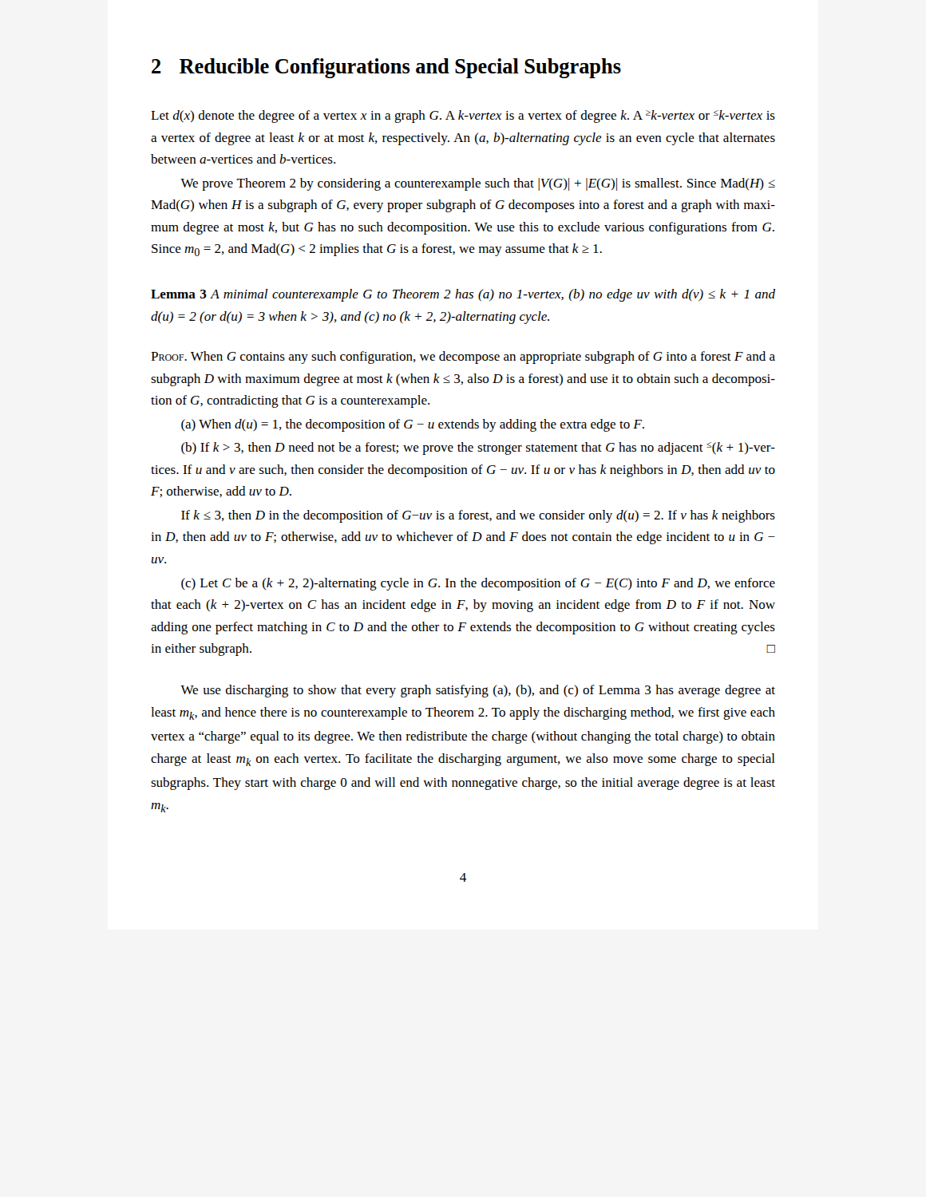2 Reducible Configurations and Special Subgraphs
Let d(x) denote the degree of a vertex x in a graph G. A k-vertex is a vertex of degree k. A ≥k-vertex or ≤k-vertex is a vertex of degree at least k or at most k, respectively. An (a, b)-alternating cycle is an even cycle that alternates between a-vertices and b-vertices.
We prove Theorem 2 by considering a counterexample such that |V(G)| + |E(G)| is smallest. Since Mad(H) ≤ Mad(G) when H is a subgraph of G, every proper subgraph of G decomposes into a forest and a graph with maximum degree at most k, but G has no such decomposition. We use this to exclude various configurations from G. Since m0 = 2, and Mad(G) < 2 implies that G is a forest, we may assume that k ≥ 1.
Lemma 3 A minimal counterexample G to Theorem 2 has (a) no 1-vertex, (b) no edge uv with d(v) ≤ k + 1 and d(u) = 2 (or d(u) = 3 when k > 3), and (c) no (k + 2, 2)-alternating cycle.
Proof. When G contains any such configuration, we decompose an appropriate subgraph of G into a forest F and a subgraph D with maximum degree at most k (when k ≤ 3, also D is a forest) and use it to obtain such a decomposition of G, contradicting that G is a counterexample.
(a) When d(u) = 1, the decomposition of G − u extends by adding the extra edge to F.
(b) If k > 3, then D need not be a forest; we prove the stronger statement that G has no adjacent ≤(k + 1)-vertices. If u and v are such, then consider the decomposition of G − uv. If u or v has k neighbors in D, then add uv to F; otherwise, add uv to D.
If k ≤ 3, then D in the decomposition of G−uv is a forest, and we consider only d(u) = 2. If v has k neighbors in D, then add uv to F; otherwise, add uv to whichever of D and F does not contain the edge incident to u in G − uv.
(c) Let C be a (k + 2, 2)-alternating cycle in G. In the decomposition of G − E(C) into F and D, we enforce that each (k + 2)-vertex on C has an incident edge in F, by moving an incident edge from D to F if not. Now adding one perfect matching in C to D and the other to F extends the decomposition to G without creating cycles in either subgraph. □
We use discharging to show that every graph satisfying (a), (b), and (c) of Lemma 3 has average degree at least mk, and hence there is no counterexample to Theorem 2. To apply the discharging method, we first give each vertex a “charge” equal to its degree. We then redistribute the charge (without changing the total charge) to obtain charge at least mk on each vertex. To facilitate the discharging argument, we also move some charge to special subgraphs. They start with charge 0 and will end with nonnegative charge, so the initial average degree is at least mk.
4